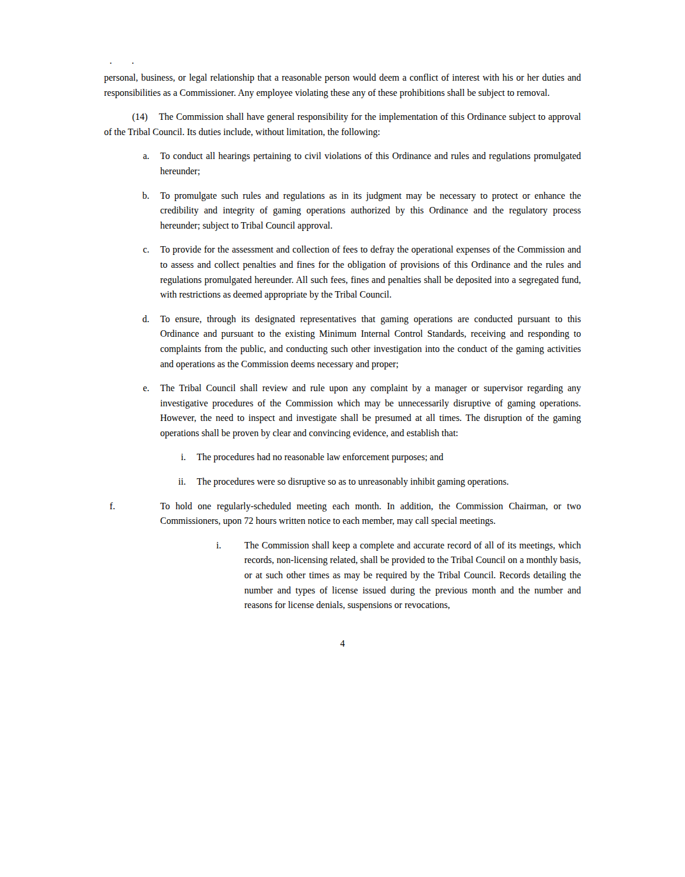..
personal, business, or legal relationship that a reasonable person would deem a conflict of interest with his or her duties and responsibilities as a Commissioner. Any employee violating these any of these prohibitions shall be subject to removal.
(14) The Commission shall have general responsibility for the implementation of this Ordinance subject to approval of the Tribal Council. Its duties include, without limitation, the following:
To conduct all hearings pertaining to civil violations of this Ordinance and rules and regulations promulgated hereunder;
To promulgate such rules and regulations as in its judgment may be necessary to protect or enhance the credibility and integrity of gaming operations authorized by this Ordinance and the regulatory process hereunder; subject to Tribal Council approval.
To provide for the assessment and collection of fees to defray the operational expenses of the Commission and to assess and collect penalties and fines for the obligation of provisions of this Ordinance and the rules and regulations promulgated hereunder. All such fees, fines and penalties shall be deposited into a segregated fund, with restrictions as deemed appropriate by the Tribal Council.
To ensure, through its designated representatives that gaming operations are conducted pursuant to this Ordinance and pursuant to the existing Minimum Internal Control Standards, receiving and responding to complaints from the public, and conducting such other investigation into the conduct of the gaming activities and operations as the Commission deems necessary and proper;
The Tribal Council shall review and rule upon any complaint by a manager or supervisor regarding any investigative procedures of the Commission which may be unnecessarily disruptive of gaming operations. However, the need to inspect and investigate shall be presumed at all times. The disruption of the gaming operations shall be proven by clear and convincing evidence, and establish that:
The procedures had no reasonable law enforcement purposes; and
The procedures were so disruptive so as to unreasonably inhibit gaming operations.
f. To hold one regularly-scheduled meeting each month. In addition, the Commission Chairman, or two Commissioners, upon 72 hours written notice to each member, may call special meetings.
i. The Commission shall keep a complete and accurate record of all of its meetings, which records, non-licensing related, shall be provided to the Tribal Council on a monthly basis, or at such other times as may be required by the Tribal Council. Records detailing the number and types of license issued during the previous month and the number and reasons for license denials, suspensions or revocations,
4